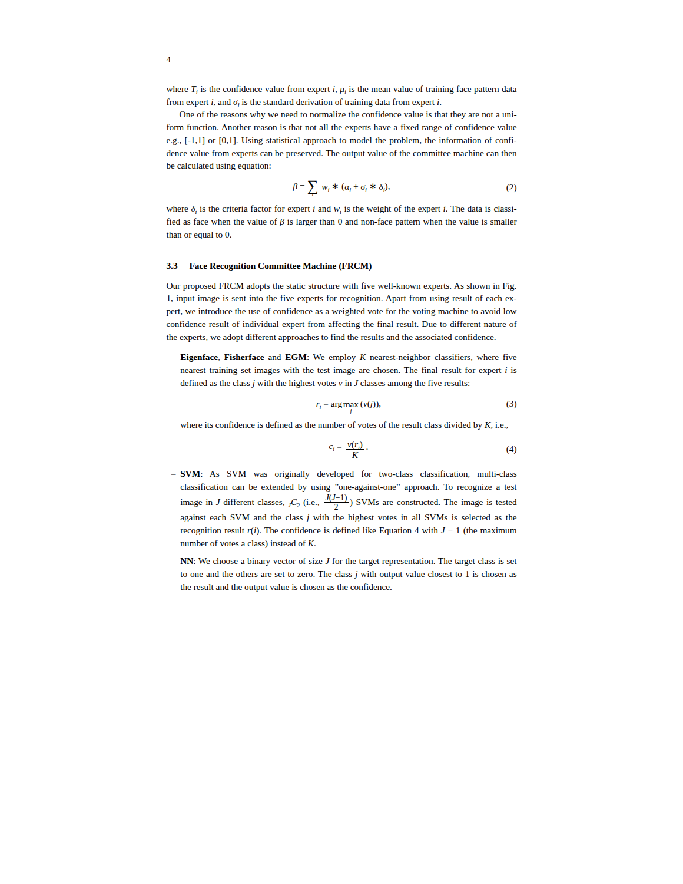4
where Ti is the confidence value from expert i, μi is the mean value of training face pattern data from expert i, and σi is the standard derivation of training data from expert i.
One of the reasons why we need to normalize the confidence value is that they are not a uniform function. Another reason is that not all the experts have a fixed range of confidence value e.g., [-1,1] or [0,1]. Using statistical approach to model the problem, the information of confidence value from experts can be preserved. The output value of the committee machine can then be calculated using equation:
β = ∑i wi ∗ (αi + σi ∗ δi), (2)
where δi is the criteria factor for expert i and wi is the weight of the expert i. The data is classified as face when the value of β is larger than 0 and non-face pattern when the value is smaller than or equal to 0.
3.3 Face Recognition Committee Machine (FRCM)
Our proposed FRCM adopts the static structure with five well-known experts. As shown in Fig. 1, input image is sent into the five experts for recognition. Apart from using result of each expert, we introduce the use of confidence as a weighted vote for the voting machine to avoid low confidence result of individual expert from affecting the final result. Due to different nature of the experts, we adopt different approaches to find the results and the associated confidence.
Eigenface, Fisherface and EGM: We employ K nearest-neighbor classifiers, where five nearest training set images with the test image are chosen. The final result for expert i is defined as the class j with the highest votes v in J classes among the five results:
ri = argmaxj(v(j)), (3)
where its confidence is defined as the number of votes of the result class divided by K, i.e.,
ci = v(ri) K. (4)
SVM: As SVM was originally developed for two-class classification, multi-class classification can be extended by using ”one-against-one” approach. To recognize a test image in J different classes, JC2 (i.e., J(J−1) 2) SVMs are constructed. The image is tested against each SVM and the class j with the highest votes in all SVMs is selected as the recognition result r(i). The confidence is defined like Equation 4 with J − 1 (the maximum number of votes a class) instead of K.
NN: We choose a binary vector of size J for the target representation. The target class is set to one and the others are set to zero. The class j with output value closest to 1 is chosen as the result and the output value is chosen as the confidence.